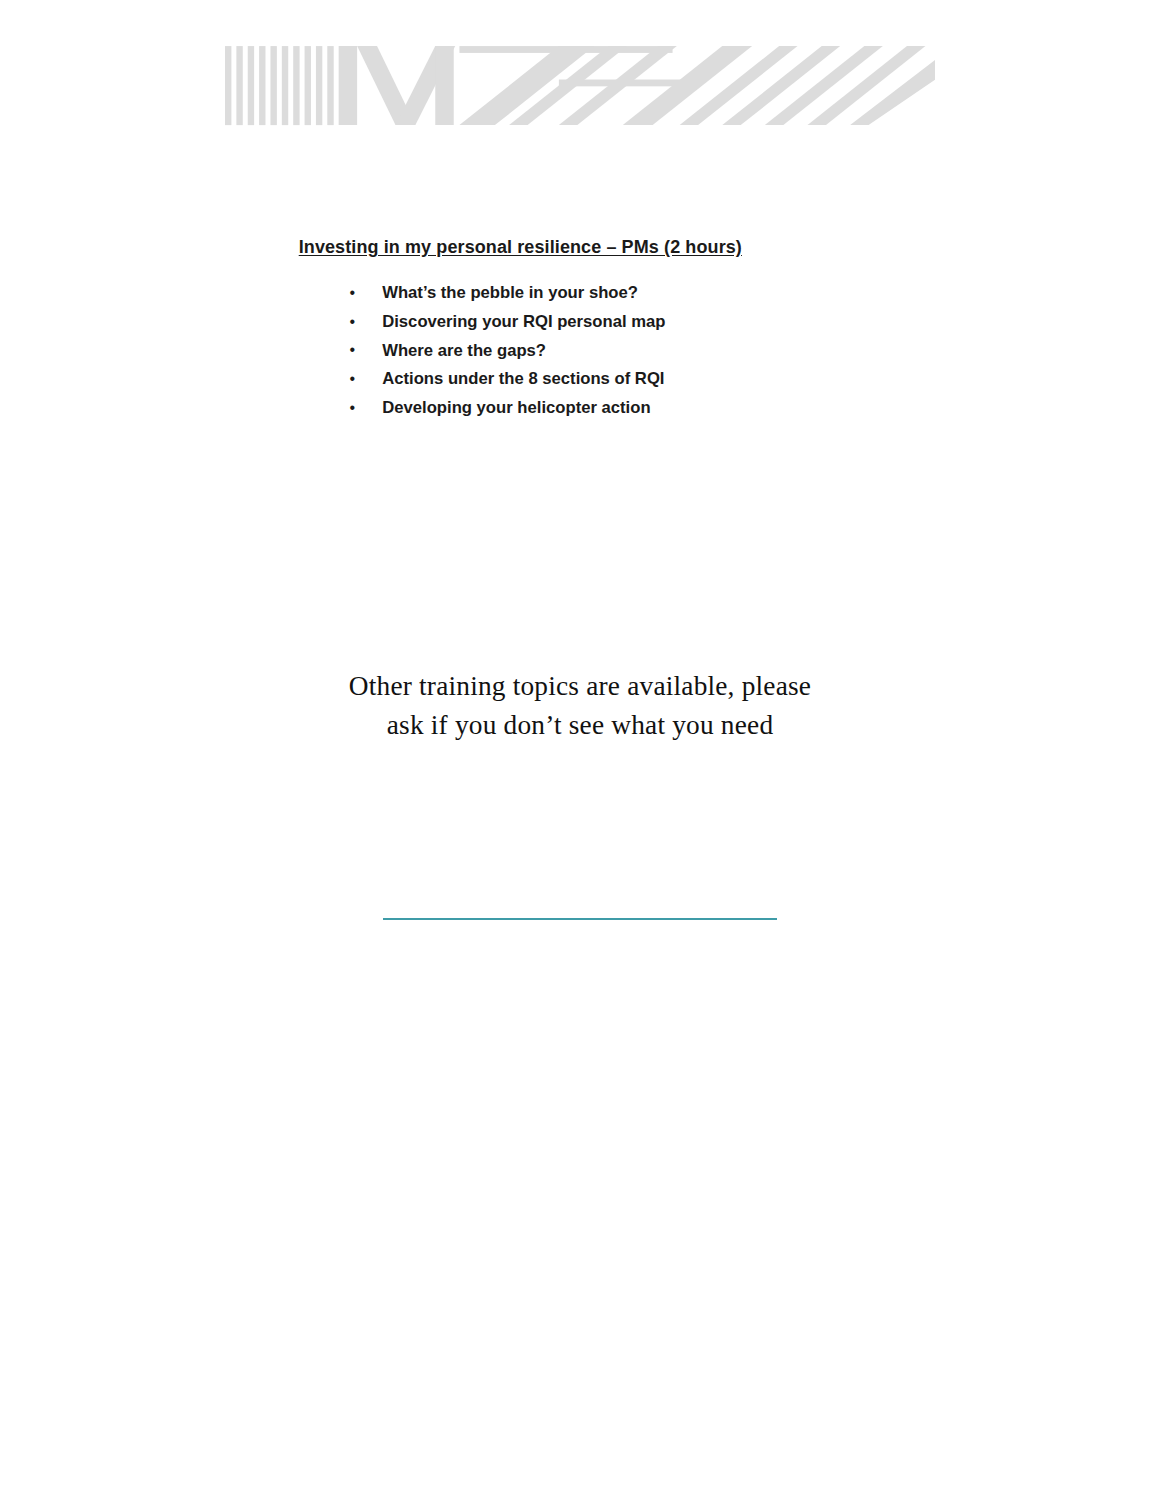Investing in my personal resilience – PMs (2 hours)
What’s the pebble in your shoe?
Discovering your RQI personal map
Where are the gaps?
Actions under the 8 sections of RQI
Developing your helicopter action
Other training topics are available, please ask if you don’t see what you need